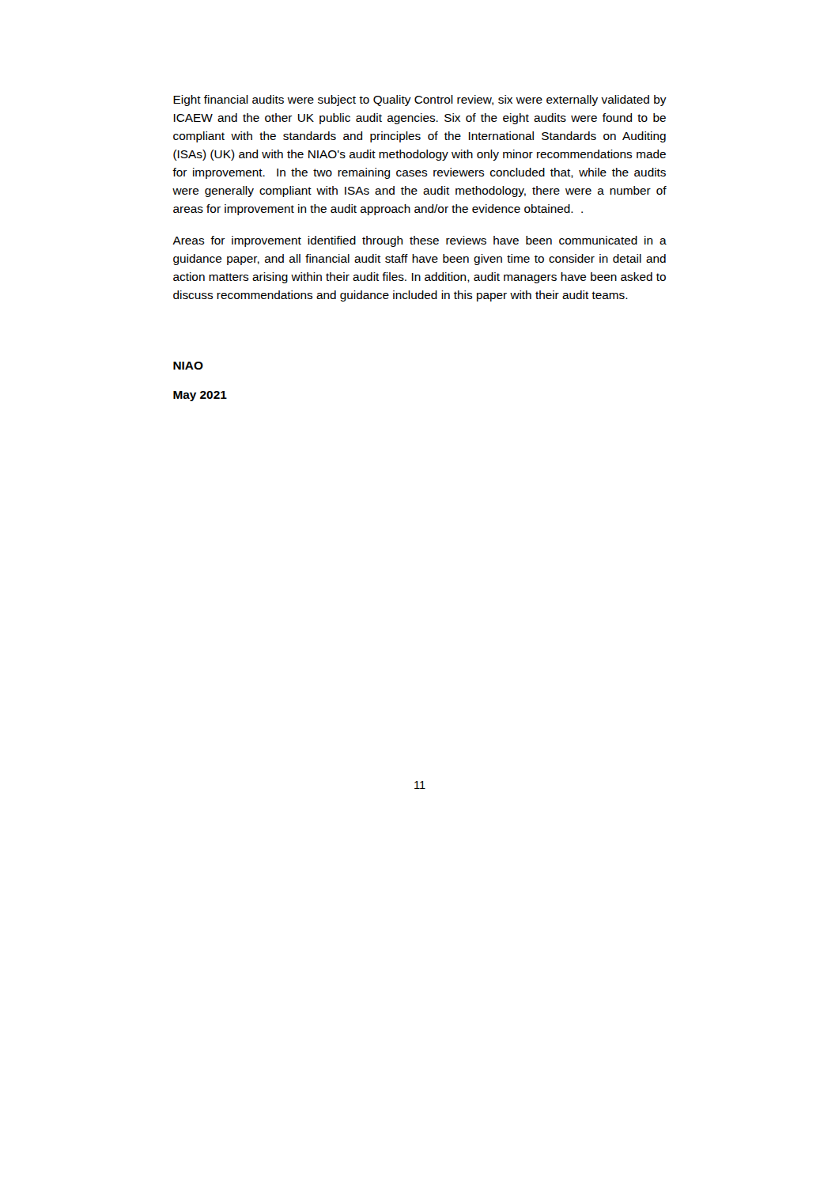Eight financial audits were subject to Quality Control review, six were externally validated by ICAEW and the other UK public audit agencies. Six of the eight audits were found to be compliant with the standards and principles of the International Standards on Auditing (ISAs) (UK) and with the NIAO's audit methodology with only minor recommendations made for improvement. In the two remaining cases reviewers concluded that, while the audits were generally compliant with ISAs and the audit methodology, there were a number of areas for improvement in the audit approach and/or the evidence obtained. .
Areas for improvement identified through these reviews have been communicated in a guidance paper, and all financial audit staff have been given time to consider in detail and action matters arising within their audit files. In addition, audit managers have been asked to discuss recommendations and guidance included in this paper with their audit teams.
NIAO
May 2021
11